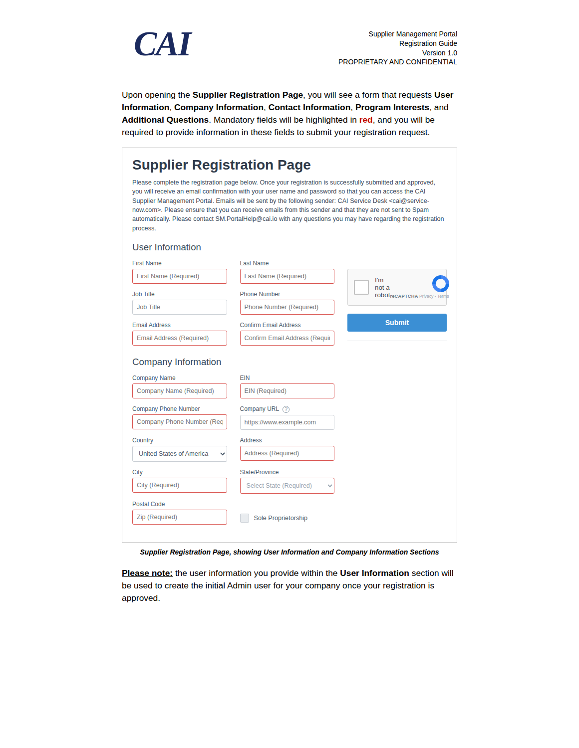CAI
Supplier Management Portal
Registration Guide
Version 1.0
PROPRIETARY AND CONFIDENTIAL
Upon opening the Supplier Registration Page, you will see a form that requests User Information, Company Information, Contact Information, Program Interests, and Additional Questions. Mandatory fields will be highlighted in red, and you will be required to provide information in these fields to submit your registration request.
Supplier Registration Page
Please complete the registration page below. Once your registration is successfully submitted and approved, you will receive an email confirmation with your user name and password so that you can access the CAI Supplier Management Portal. Emails will be sent by the following sender: CAI Service Desk <cai@service-now.com>. Please ensure that you can receive emails from this sender and that they are not sent to Spam automatically. Please contact SM.PortalHelp@cai.io with any questions you may have regarding the registration process.
User Information
First Name
Last Name
I'm not a robot
reCAPTCHA Privacy - Terms
Submit
Job Title
Phone Number
Email Address
Confirm Email Address
Company Information
Company Name
EIN
Company Phone Number
Company URL ?
Country United States of America
Address
City
State/Province Select State (Required)
Postal Code
Sole Proprietorship
Supplier Registration Page, showing User Information and Company Information Sections
Please note: the user information you provide within the User Information section will be used to create the initial Admin user for your company once your registration is approved.